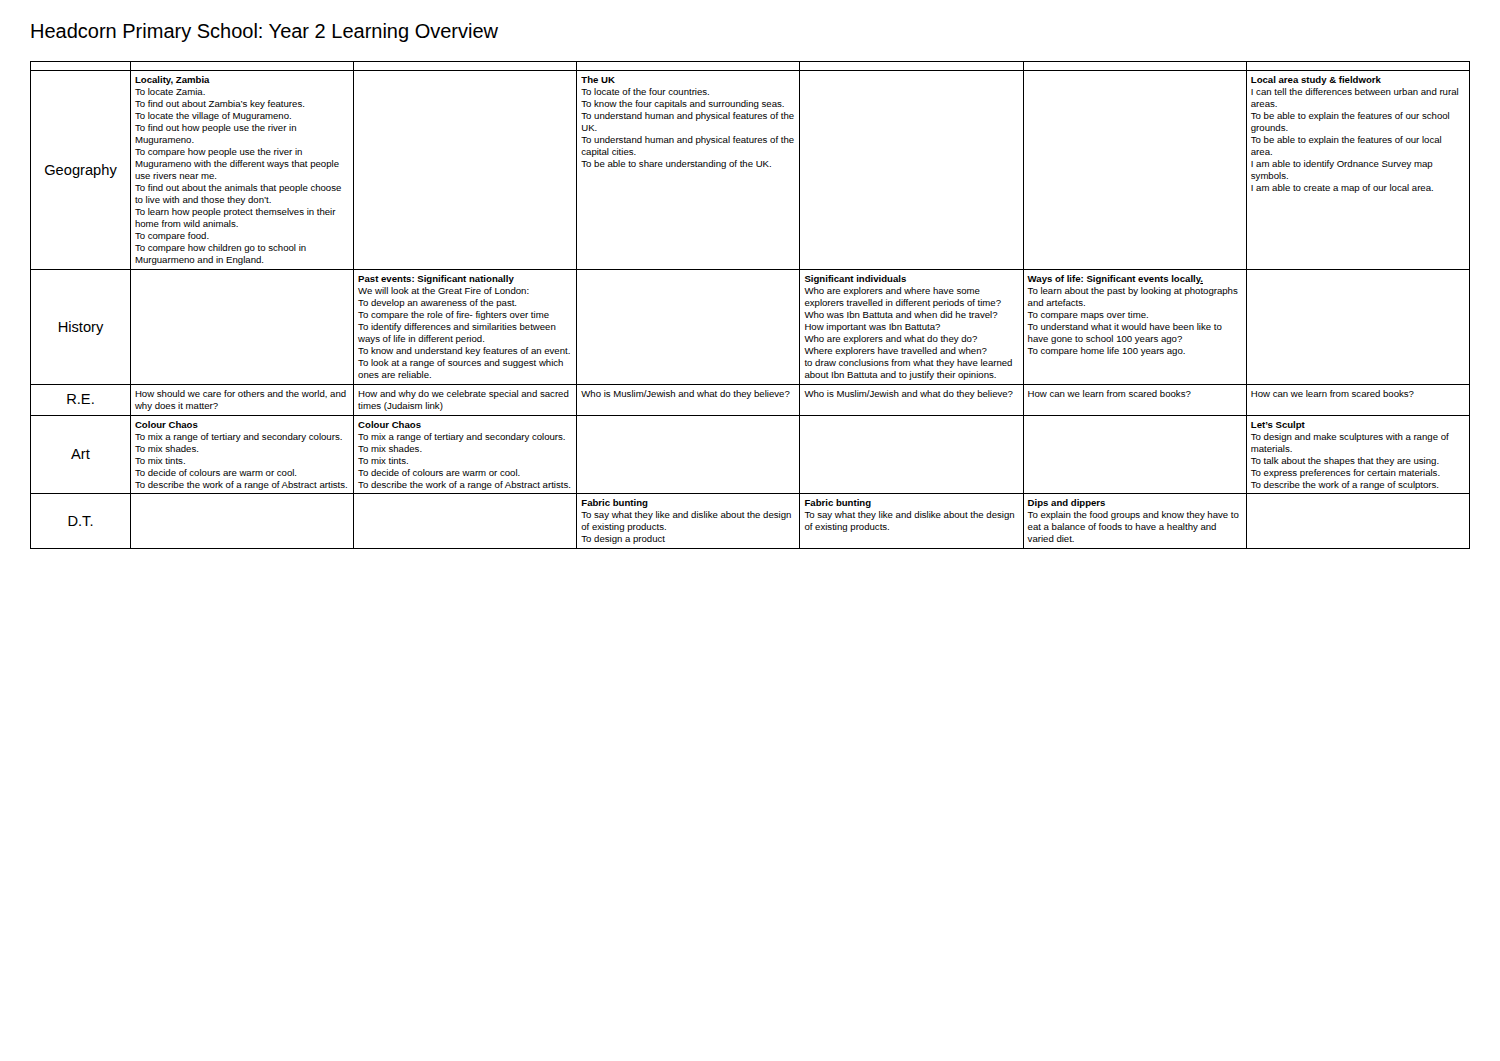Headcorn Primary School: Year 2 Learning Overview
| Geography | Locality, Zambia To locate Zamia. To find out about Zambia’s key features. To locate the village of Mugurameno. To find out how people use the river in Mugurameno. To compare how people use the river in Mugurameno with the different ways that people use rivers near me. To find out about the animals that people choose to live with and those they don’t. To learn how people protect themselves in their home from wild animals. To compare food. To compare how children go to school in Murguarmeno and in England. | | The UK To locate of the four countries. To know the four capitals and surrounding seas. To understand human and physical features of the UK. To understand human and physical features of the capital cities. To be able to share understanding of the UK. | | | Local area study & fieldwork I can tell the differences between urban and rural areas. To be able to explain the features of our school grounds. To be able to explain the features of our local area. I am able to identify Ordnance Survey map symbols. I am able to create a map of our local area. |
| History | | Past events: Significant nationally We will look at the Great Fire of London: To develop an awareness of the past. To compare the role of fire- fighters over time To identify differences and similarities between ways of life in different period. To know and understand key features of an event. To look at a range of sources and suggest which ones are reliable. | | Significant individuals Who are explorers and where have some explorers travelled in different periods of time? Who was Ibn Battuta and when did he travel? How important was Ibn Battuta? Who are explorers and what do they do? Where explorers have travelled and when? to draw conclusions from what they have learned about Ibn Battuta and to justify their opinions. | Ways of life: Significant events locally . To learn about the past by looking at photographs and artefacts. To compare maps over time. To understand what it would have been like to have gone to school 100 years ago? To compare home life 100 years ago. | |
| R.E. | How should we care for others and the world, and why does it matter? | How and why do we celebrate special and sacred times (Judaism link) | Who is Muslim/Jewish and what do they believe? | Who is Muslim/Jewish and what do they believe? | How can we learn from scared books? | How can we learn from scared books? |
| Art | Colour Chaos To mix a range of tertiary and secondary colours. To mix shades. To mix tints. To decide of colours are warm or cool. To describe the work of a range of Abstract artists. | Colour Chaos To mix a range of tertiary and secondary colours. To mix shades. To mix tints. To decide of colours are warm or cool. To describe the work of a range of Abstract artists. | | | | Let’s Sculpt To design and make sculptures with a range of materials. To talk about the shapes that they are using. To express preferences for certain materials. To describe the work of a range of sculptors. |
| D.T. | | | Fabric bunting To say what they like and dislike about the design of existing products. To design a product | Fabric bunting To say what they like and dislike about the design of existing products. | Dips and dippers To explain the food groups and know they have to eat a balance of foods to have a healthy and varied diet. | |